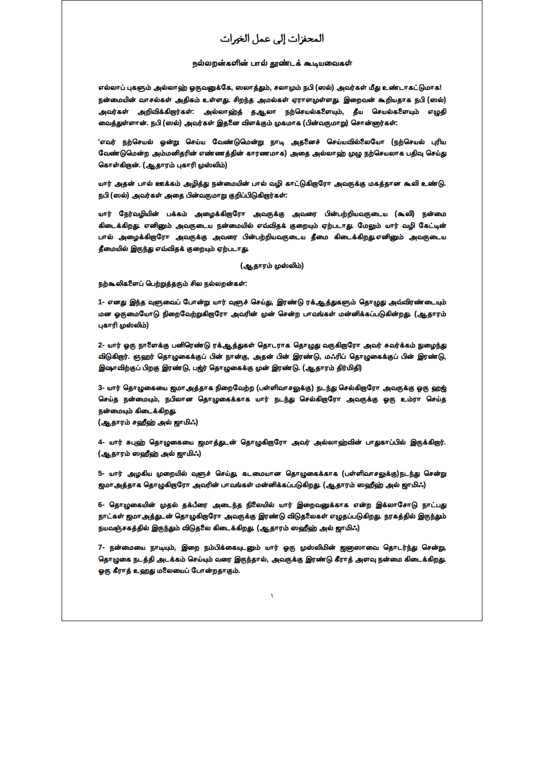المحفزات إلى عمل الخيرات
நல்லறன்களின் பால் தூண்டக் கூடியவைகள்
எல்லாப் புகளும் அல்லாஹ் ஒருவனுக்கே, ஸலாத்தும், சலாமும் நபி (ஸல்) அவர்கள் மீது உண்டாகட்டுமாக!
நன்மையின் வாசல்கள் அதிகம் உள்ளது. சிறந்த அமல்கள் ஏராளமுள்ளது. இறைவன் கூறியதாக நபி (ஸல்) அவர்கள் அறிவிக்கிறார்கள்: அல்லாஹ்த் தஆலா நற்செயல்களையும், தீய செயல்களையும் எழுதி வைத்துள்ளான். நபி (ஸல்) அவர்கள் இதனை விளக்கும் முகமாக (பின்வருமாறு) சொன்னார்கள்:
'எவர் நற்செயல் ஒன்று செய்ய வேண்டுமென்று நாடி அதனைச் செய்யவில்லையோ (நற்செயல் புரிய வேண்டுமென்ற அம்மனிதரின் எண்ணத்தின் காரணமாக) அதை அல்லாஹ் முழு நற்செயலாக பதிவு செய்து கொள்கிறான். (ஆதாரம் புகாரி முஸ்லிம்)
யார் அதன் பால் ஊக்கம் அழித்து நன்மையின் பால் வழி காட்டுகிறாரோ அவருக்கு மகத்தான கூலி உண்டு. நபி (ஸல்) அவர்கள் அதை பின்வருமாறு குறிப்பிடுகிறார்கள்:
யார் நேர்வழியின் பக்கம் அழைக்கிறாரோ அவருக்கு அவரை பின்பற்றியவருடைய (கூலி) நன்மை கிடைக்கிறது. எனினும் அவருடைய நன்மையில் எவ்விதக் குறையும் ஏற்படாது. மேலும் யார் வழி கேட்டின் பால் அழைக்கிறாரோ அவருக்கு அவரை பின்பற்றியவருடைய தீமை கிடைக்கிறது.எனினும் அவருடைய தீமையில் இருந்து எவ்விதக் குறையும் ஏற்படாது.
(ஆதாரம் முஸ்லிம்)
நற்கூலிகளைப் பெற்றுத்தரும் சில நல்லறன்கள்:
1- எனது இந்த வுளுவைப் போன்று யார் வுளுச் செய்து, இரண்டு ரக்ஆத்துகளும் தொழுது அவ்விரண்டையும் மன ஒருமையோடு நிறைவேற்றுகிறாரோ அவரின் முன் சென்ற பாவங்கள் மன்னிக்கப்படுகின்றது. (ஆதாரம் புகாரி முஸ்லிம்)
2- யார் ஒரு நாளைக்கு பனிரெண்டு ரக்ஆத்துகள் தொடராக தொழுது வருகிறாரோ அவர் சுவர்க்கம் நுழைந்து விடுகிறார். ஞஹர் தொழுகைக்குப் பின் நான்கு, அதன் பின் இரண்டு, மஃரிப் தொழுகைக்குப் பின் இரண்டு, இஷாவிற்குப் பிறகு இரண்டு, பஜ்ர் தொழுகைக்கு முன் இரண்டு. (ஆதாரம் திர்மிதி)
3- யார் தொழுகையை ஜமாஅத்தாக நிறைவேற்ற (பள்ளிவாசலுக்கு) நடந்து செல்கிறாரோ அவருக்கு ஒரு ஹஜ் செய்த நன்மையும், நபிலான தொழுகைக்காக யார் நடந்து செல்கிறாரோ அவருக்கு ஒரு உம்ரா செய்த நன்மையும் கிடைக்கிறது.
(ஆதாரம் சஹீஹ் அல் ஜாமிஃ)
4- யார் சுபுஹ் தொழுகையை ஜமாத்துடன் தொழுகிறாரோ அவர் அல்லாஹ்வின் பாதுகாப்பில் இருக்கிறார். (ஆதாரம் ஸஹீஹ் அல் ஜாமிஃ)
5- யார் அழகிய முறையில் வுளுச் செய்து, கடமையான தொழுகைக்காக (பள்ளிவாசலுக்கு)நடந்து சென்று ஜமாஅத்தாக தொழுகிறாரோ அவரின் பாவங்கள் மன்னிக்கப்படுகிறது. (ஆதாரம் ஸஹீஹ் அல் ஜாமிஃ)
6- தொழுகையின் முதல் தக்பீரை அடைந்த நிலையில் யார் இறைவனுக்காக என்ற இக்லாசோடு நாட்பது நாட்கள் ஜமாஅத்துடன் தொழுகிறாரோ அவருக்கு இரண்டு விடுதலைகள் எழுதப்படுகிறது. நரகத்தில் இருந்தும் நயவஞ்சகத்தில் இருந்தும் விடுதலை கிடைக்கிறது. (ஆதாரம் ஸஹீஹ் அல் ஜாமிஃ)
7- நன்மையை நாடியும், இறை நம்பிக்கையுடனும் யார் ஒரு முஸ்லிமின் ஜனாஸாவை தொடர்ந்து சென்று, தொழுகை நடத்தி அடக்கம் செய்யும் வரை இருந்தால், அவருக்கு இரண்டு கீராத் அளவு நன்மை கிடைக்கிறது. ஒரு கீராத் உஹது மலையைப் போன்றதாகும்.
١